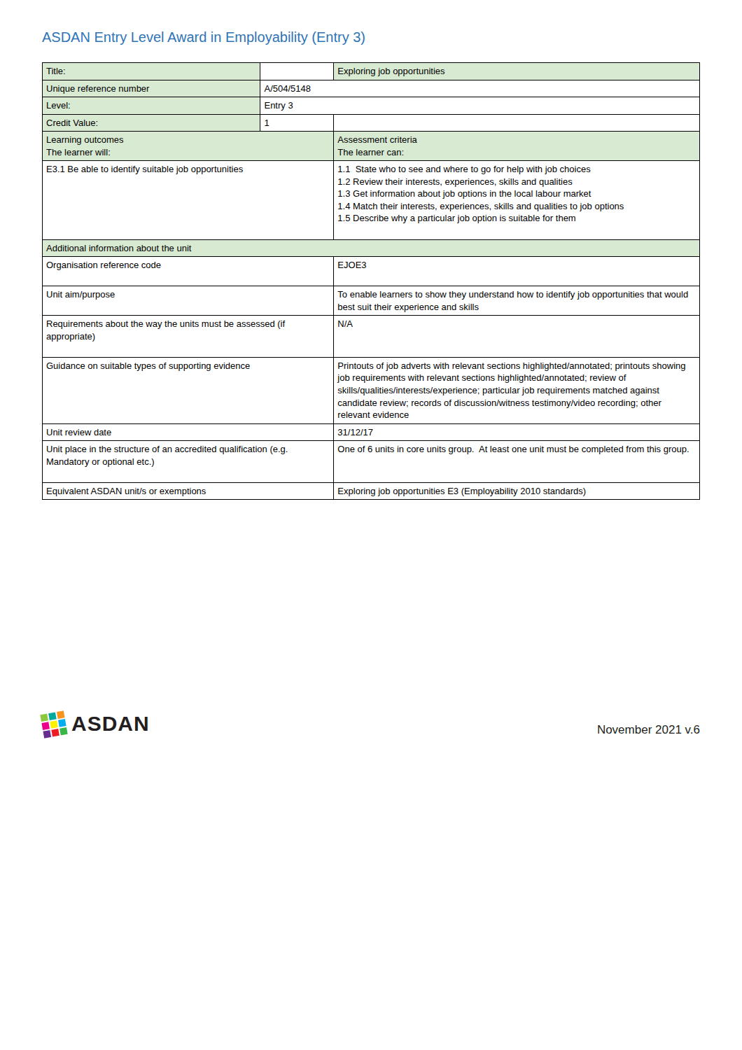ASDAN Entry Level Award in Employability (Entry 3)
| Title: | | Exploring job opportunities |
| Unique reference number | A/504/5148 |
| Level: | Entry 3 |
| Credit Value: | 1 | |
| Learning outcomes The learner will: | Assessment criteria The learner can: |
| E3.1 Be able to identify suitable job opportunities | 1.1 State who to see and where to go for help with job choices 1.2 Review their interests, experiences, skills and qualities 1.3 Get information about job options in the local labour market 1.4 Match their interests, experiences, skills and qualities to job options 1.5 Describe why a particular job option is suitable for them |
| Additional information about the unit |
| Organisation reference code | EJOE3 |
| Unit aim/purpose | To enable learners to show they understand how to identify job opportunities that would best suit their experience and skills |
| Requirements about the way the units must be assessed (if appropriate) | N/A |
| Guidance on suitable types of supporting evidence | Printouts of job adverts with relevant sections highlighted/annotated; printouts showing job requirements with relevant sections highlighted/annotated; review of skills/qualities/interests/experience; particular job requirements matched against candidate review; records of discussion/witness testimony/video recording; other relevant evidence |
| Unit review date | 31/12/17 |
| Unit place in the structure of an accredited qualification (e.g. Mandatory or optional etc.) | One of 6 units in core units group. At least one unit must be completed from this group. |
| Equivalent ASDAN unit/s or exemptions | Exploring job opportunities E3 (Employability 2010 standards) |
ASDAN
November 2021 v.6